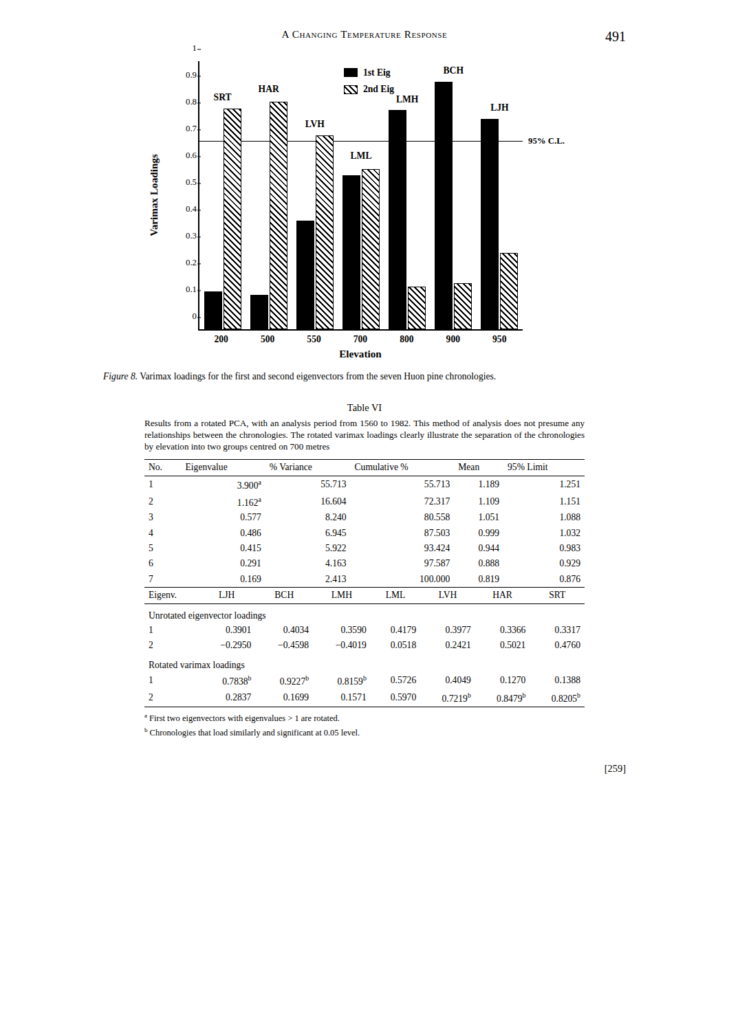A Changing Temperature Response 491
Varimax Loadings 0 0.1 0.2 0.3 0.4 0.5 0.6 0.7 0.8 0.9 1
95% C.L.
1st Eig
2nd Eig
SRT
HAR
LVH
LML
LMH
BCH
LJH
200 500 550 700 800 900 950
Elevation
Figure 8. Varimax loadings for the first and second eigenvectors from the seven Huon pine chronologies.
Table VI
Results from a rotated PCA, with an analysis period from 1560 to 1982. This method of analysis does not presume any relationships between the chronologies. The rotated varimax loadings clearly illustrate the separation of the chronologies by elevation into two groups centred on 700 metres
| No. | Eigenvalue | % Variance | Cumulative % | Mean | 95% Limit |
| --- | --- | --- | --- | --- | --- |
| 1 | 3.900 a | 55.713 | 55.713 | 1.189 | 1.251 |
| 2 | 1.162 a | 16.604 | 72.317 | 1.109 | 1.151 |
| 3 | 0.577 | 8.240 | 80.558 | 1.051 | 1.088 |
| 4 | 0.486 | 6.945 | 87.503 | 0.999 | 1.032 |
| 5 | 0.415 | 5.922 | 93.424 | 0.944 | 0.983 |
| 6 | 0.291 | 4.163 | 97.587 | 0.888 | 0.929 |
| 7 | 0.169 | 2.413 | 100.000 | 0.819 | 0.876 |
| Eigenv. | LJH | BCH | LMH | LML | LVH | HAR | SRT |
| --- | --- | --- | --- | --- | --- | --- | --- |
| Unrotated eigenvector loadings |
| 1 | 0.3901 | 0.4034 | 0.3590 | 0.4179 | 0.3977 | 0.3366 | 0.3317 |
| 2 | −0.2950 | −0.4598 | −0.4019 | 0.0518 | 0.2421 | 0.5021 | 0.4760 |
| Rotated varimax loadings |
| 1 | 0.7838 b | 0.9227 b | 0.8159 b | 0.5726 | 0.4049 | 0.1270 | 0.1388 |
| 2 | 0.2837 | 0.1699 | 0.1571 | 0.5970 | 0.7219 b | 0.8479 b | 0.8205 b |
a First two eigenvectors with eigenvalues > 1 are rotated.
b Chronologies that load similarly and significant at 0.05 level.
[259]